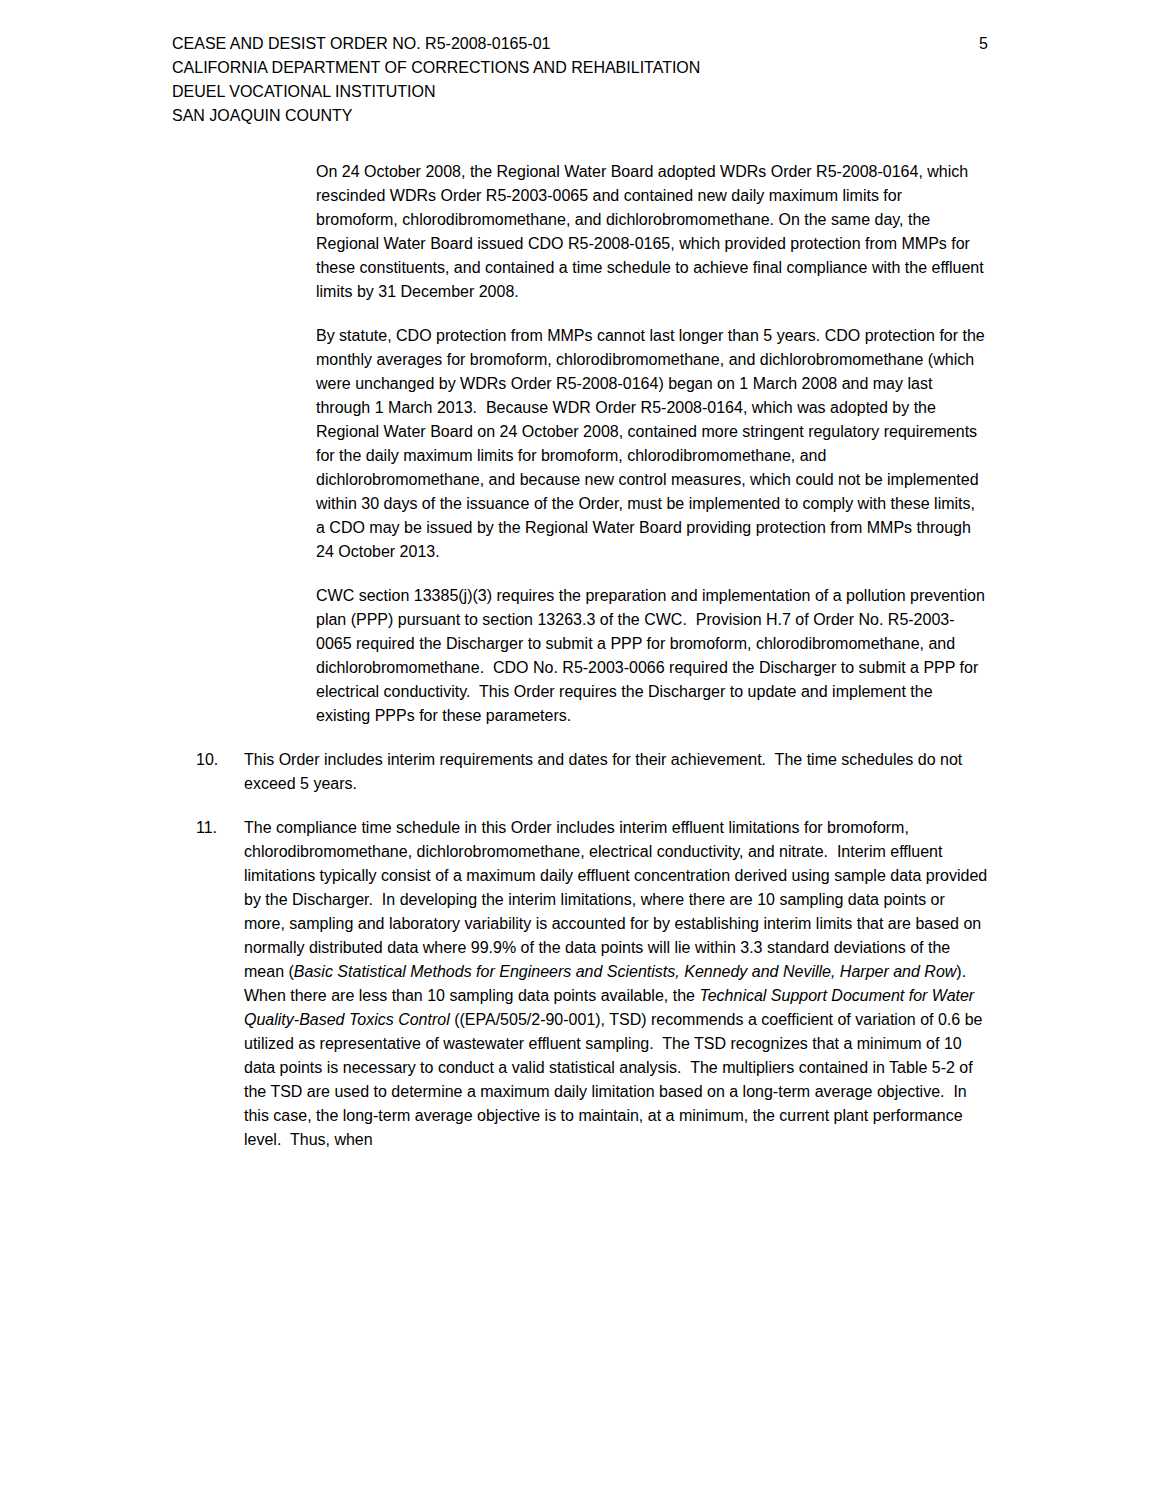CEASE AND DESIST ORDER NO. R5-2008-0165-01
5
CALIFORNIA DEPARTMENT OF CORRECTIONS AND REHABILITATION
DEUEL VOCATIONAL INSTITUTION
SAN JOAQUIN COUNTY
On 24 October 2008, the Regional Water Board adopted WDRs Order R5-2008-0164, which rescinded WDRs Order R5-2003-0065 and contained new daily maximum limits for bromoform, chlorodibromomethane, and dichlorobromomethane. On the same day, the Regional Water Board issued CDO R5-2008-0165, which provided protection from MMPs for these constituents, and contained a time schedule to achieve final compliance with the effluent limits by 31 December 2008.
By statute, CDO protection from MMPs cannot last longer than 5 years. CDO protection for the monthly averages for bromoform, chlorodibromomethane, and dichlorobromomethane (which were unchanged by WDRs Order R5-2008-0164) began on 1 March 2008 and may last through 1 March 2013. Because WDR Order R5-2008-0164, which was adopted by the Regional Water Board on 24 October 2008, contained more stringent regulatory requirements for the daily maximum limits for bromoform, chlorodibromomethane, and dichlorobromomethane, and because new control measures, which could not be implemented within 30 days of the issuance of the Order, must be implemented to comply with these limits, a CDO may be issued by the Regional Water Board providing protection from MMPs through 24 October 2013.
CWC section 13385(j)(3) requires the preparation and implementation of a pollution prevention plan (PPP) pursuant to section 13263.3 of the CWC. Provision H.7 of Order No. R5-2003-0065 required the Discharger to submit a PPP for bromoform, chlorodibromomethane, and dichlorobromomethane. CDO No. R5-2003-0066 required the Discharger to submit a PPP for electrical conductivity. This Order requires the Discharger to update and implement the existing PPPs for these parameters.
10.
This Order includes interim requirements and dates for their achievement. The time schedules do not exceed 5 years.
11.
The compliance time schedule in this Order includes interim effluent limitations for bromoform, chlorodibromomethane, dichlorobromomethane, electrical conductivity, and nitrate. Interim effluent limitations typically consist of a maximum daily effluent concentration derived using sample data provided by the Discharger. In developing the interim limitations, where there are 10 sampling data points or more, sampling and laboratory variability is accounted for by establishing interim limits that are based on normally distributed data where 99.9% of the data points will lie within 3.3 standard deviations of the mean (Basic Statistical Methods for Engineers and Scientists, Kennedy and Neville, Harper and Row). When there are less than 10 sampling data points available, the Technical Support Document for Water Quality-Based Toxics Control ((EPA/505/2-90-001), TSD) recommends a coefficient of variation of 0.6 be utilized as representative of wastewater effluent sampling. The TSD recognizes that a minimum of 10 data points is necessary to conduct a valid statistical analysis. The multipliers contained in Table 5-2 of the TSD are used to determine a maximum daily limitation based on a long-term average objective. In this case, the long-term average objective is to maintain, at a minimum, the current plant performance level. Thus, when